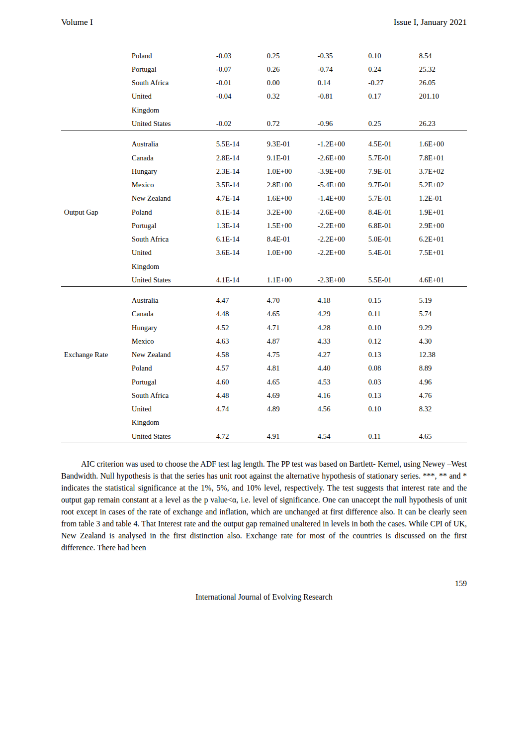Volume I
Issue I, January 2021
| | Poland | -0.03 | 0.25 | -0.35 | 0.10 | 8.54 |
| | Portugal | -0.07 | 0.26 | -0.74 | 0.24 | 25.32 |
| | South Africa | -0.01 | 0.00 | 0.14 | -0.27 | 26.05 |
| | United | -0.04 | 0.32 | -0.81 | 0.17 | 201.10 |
| | Kingdom | | | | | |
| | United States | -0.02 | 0.72 | -0.96 | 0.25 | 26.23 |
| | Australia | 5.5E-14 | 9.3E-01 | -1.2E+00 | 4.5E-01 | 1.6E+00 |
| | Canada | 2.8E-14 | 9.1E-01 | -2.6E+00 | 5.7E-01 | 7.8E+01 |
| | Hungary | 2.3E-14 | 1.0E+00 | -3.9E+00 | 7.9E-01 | 3.7E+02 |
| | Mexico | 3.5E-14 | 2.8E+00 | -5.4E+00 | 9.7E-01 | 5.2E+02 |
| | New Zealand | 4.7E-14 | 1.6E+00 | -1.4E+00 | 5.7E-01 | 1.2E-01 |
| Output Gap | Poland | 8.1E-14 | 3.2E+00 | -2.6E+00 | 8.4E-01 | 1.9E+01 |
| | Portugal | 1.3E-14 | 1.5E+00 | -2.2E+00 | 6.8E-01 | 2.9E+00 |
| | South Africa | 6.1E-14 | 8.4E-01 | -2.2E+00 | 5.0E-01 | 6.2E+01 |
| | United | 3.6E-14 | 1.0E+00 | -2.2E+00 | 5.4E-01 | 7.5E+01 |
| | Kingdom | | | | | |
| | United States | 4.1E-14 | 1.1E+00 | -2.3E+00 | 5.5E-01 | 4.6E+01 |
| | Australia | 4.47 | 4.70 | 4.18 | 0.15 | 5.19 |
| | Canada | 4.48 | 4.65 | 4.29 | 0.11 | 5.74 |
| | Hungary | 4.52 | 4.71 | 4.28 | 0.10 | 9.29 |
| | Mexico | 4.63 | 4.87 | 4.33 | 0.12 | 4.30 |
| Exchange Rate | New Zealand | 4.58 | 4.75 | 4.27 | 0.13 | 12.38 |
| | Poland | 4.57 | 4.81 | 4.40 | 0.08 | 8.89 |
| | Portugal | 4.60 | 4.65 | 4.53 | 0.03 | 4.96 |
| | South Africa | 4.48 | 4.69 | 4.16 | 0.13 | 4.76 |
| | United | 4.74 | 4.89 | 4.56 | 0.10 | 8.32 |
| | Kingdom | | | | | |
| | United States | 4.72 | 4.91 | 4.54 | 0.11 | 4.65 |
AIC criterion was used to choose the ADF test lag length. The PP test was based on Bartlett- Kernel, using Newey –West Bandwidth. Null hypothesis is that the series has unit root against the alternative hypothesis of stationary series. ***, ** and * indicates the statistical significance at the 1%, 5%, and 10% level, respectively. The test suggests that interest rate and the output gap remain constant at a level as the p value<α, i.e. level of significance. One can unaccept the null hypothesis of unit root except in cases of the rate of exchange and inflation, which are unchanged at first difference also. It can be clearly seen from table 3 and table 4. That Interest rate and the output gap remained unaltered in levels in both the cases. While CPI of UK, New Zealand is analysed in the first distinction also. Exchange rate for most of the countries is discussed on the first difference. There had been
159
International Journal of Evolving Research